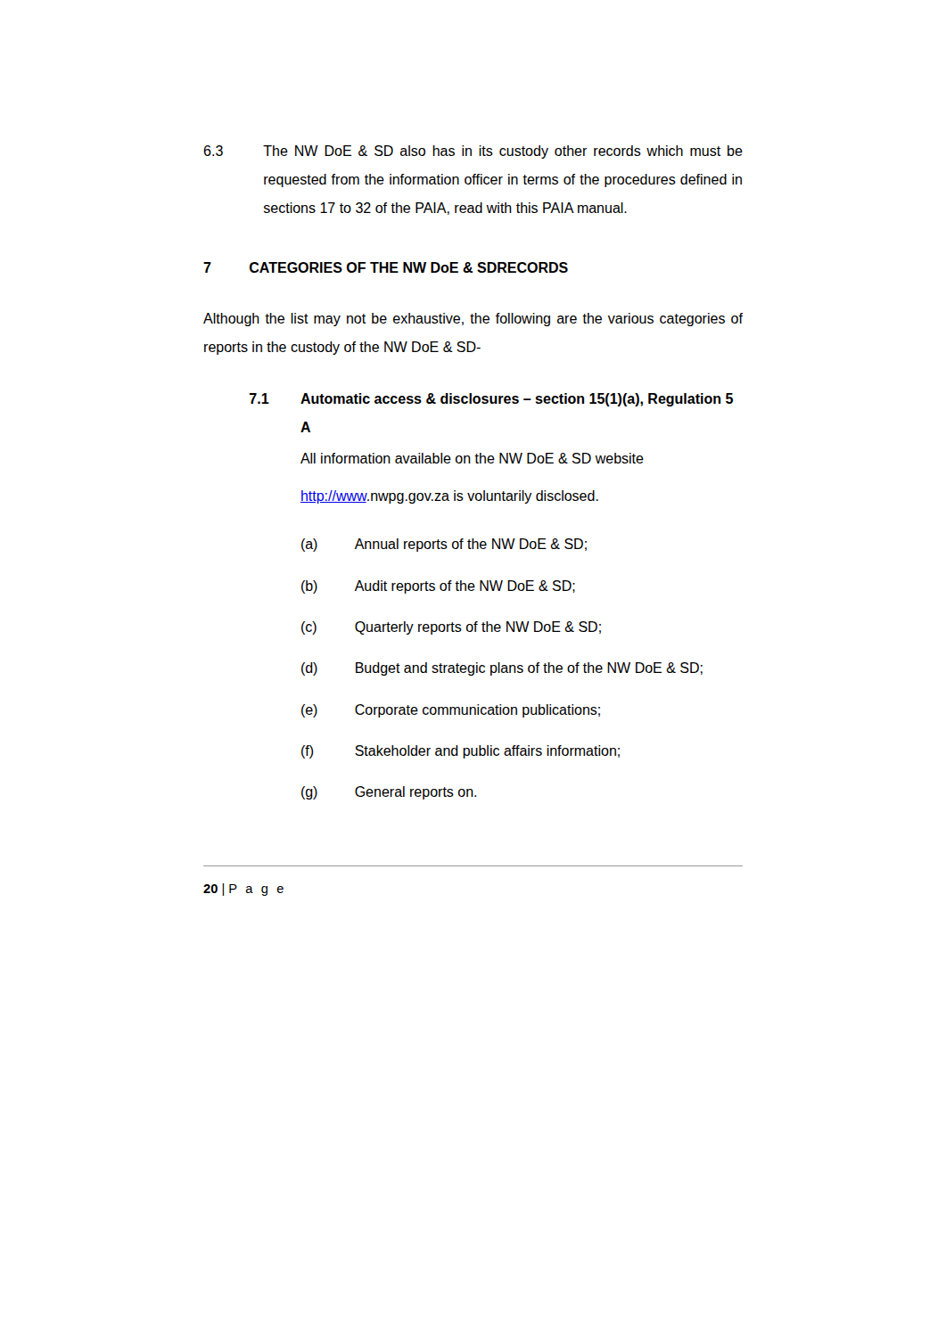6.3
The NW DoE & SD also has in its custody other records which must be requested from the information officer in terms of the procedures defined in sections 17 to 32 of the PAIA, read with this PAIA manual.
7 CATEGORIES OF THE NW DoE & SDRECORDS
Although the list may not be exhaustive, the following are the various categories of reports in the custody of the NW DoE & SD-
7.1 Automatic access & disclosures – section 15(1)(a), Regulation 5 A
All information available on the NW DoE & SD website
http://www.nwpg.gov.za is voluntarily disclosed.
(a) Annual reports of the NW DoE & SD;
(b) Audit reports of the NW DoE & SD;
(c) Quarterly reports of the NW DoE & SD;
(d) Budget and strategic plans of the of the NW DoE & SD;
(e) Corporate communication publications;
(f) Stakeholder and public affairs information;
(g) General reports on.
20 | P a g e